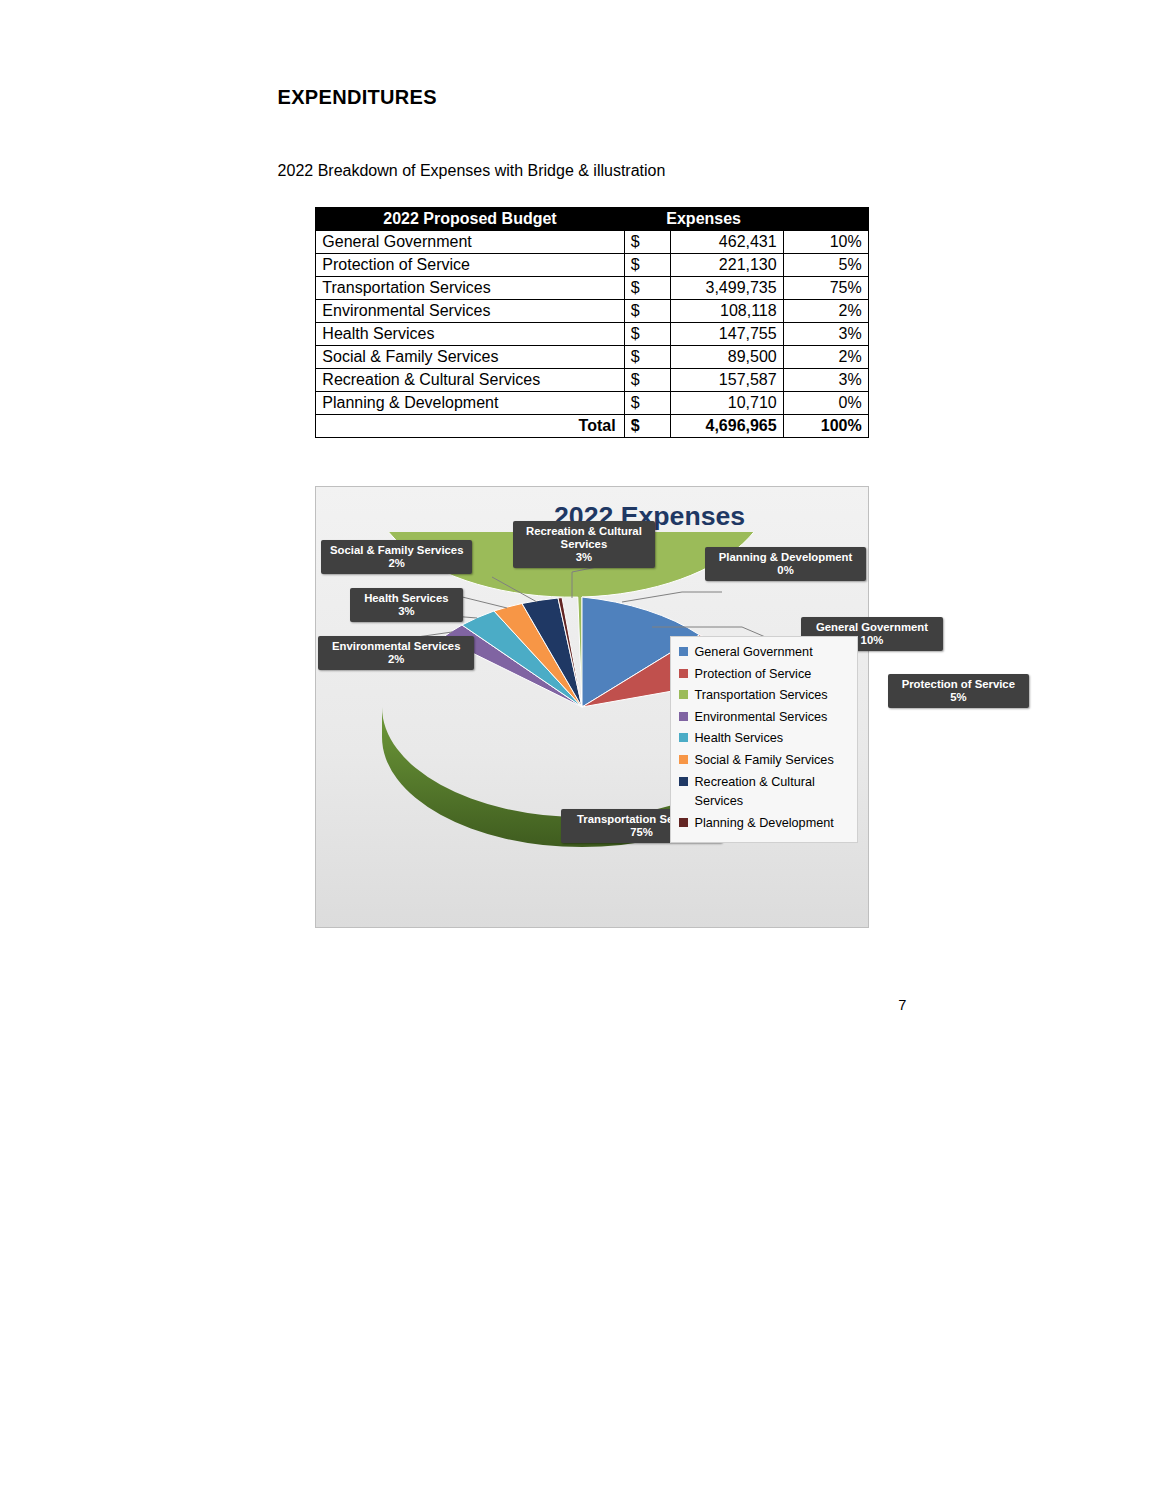EXPENDITURES
2022 Breakdown of Expenses with Bridge & illustration
| 2022 Proposed Budget | Expenses | |
| --- | --- | --- |
| General Government | $ | 462,431 | 10% |
| Protection of Service | $ | 221,130 | 5% |
| Transportation Services | $ | 3,499,735 | 75% |
| Environmental Services | $ | 108,118 | 2% |
| Health Services | $ | 147,755 | 3% |
| Social & Family Services | $ | 89,500 | 2% |
| Recreation & Cultural Services | $ | 157,587 | 3% |
| Planning & Development | $ | 10,710 | 0% |
| Total | $ | 4,696,965 | 100% |
2022 Expenses
Social & Family Services
2%
Health Services
3%
Environmental Services
2%
Recreation & Cultural Services
3%
Planning & Development
0%
General Government
10%
Protection of Service
5%
Transportation Services
75%
General Government
Protection of Service
Transportation Services
Environmental Services
Health Services
Social & Family Services
Recreation & Cultural Services
Planning & Development
7